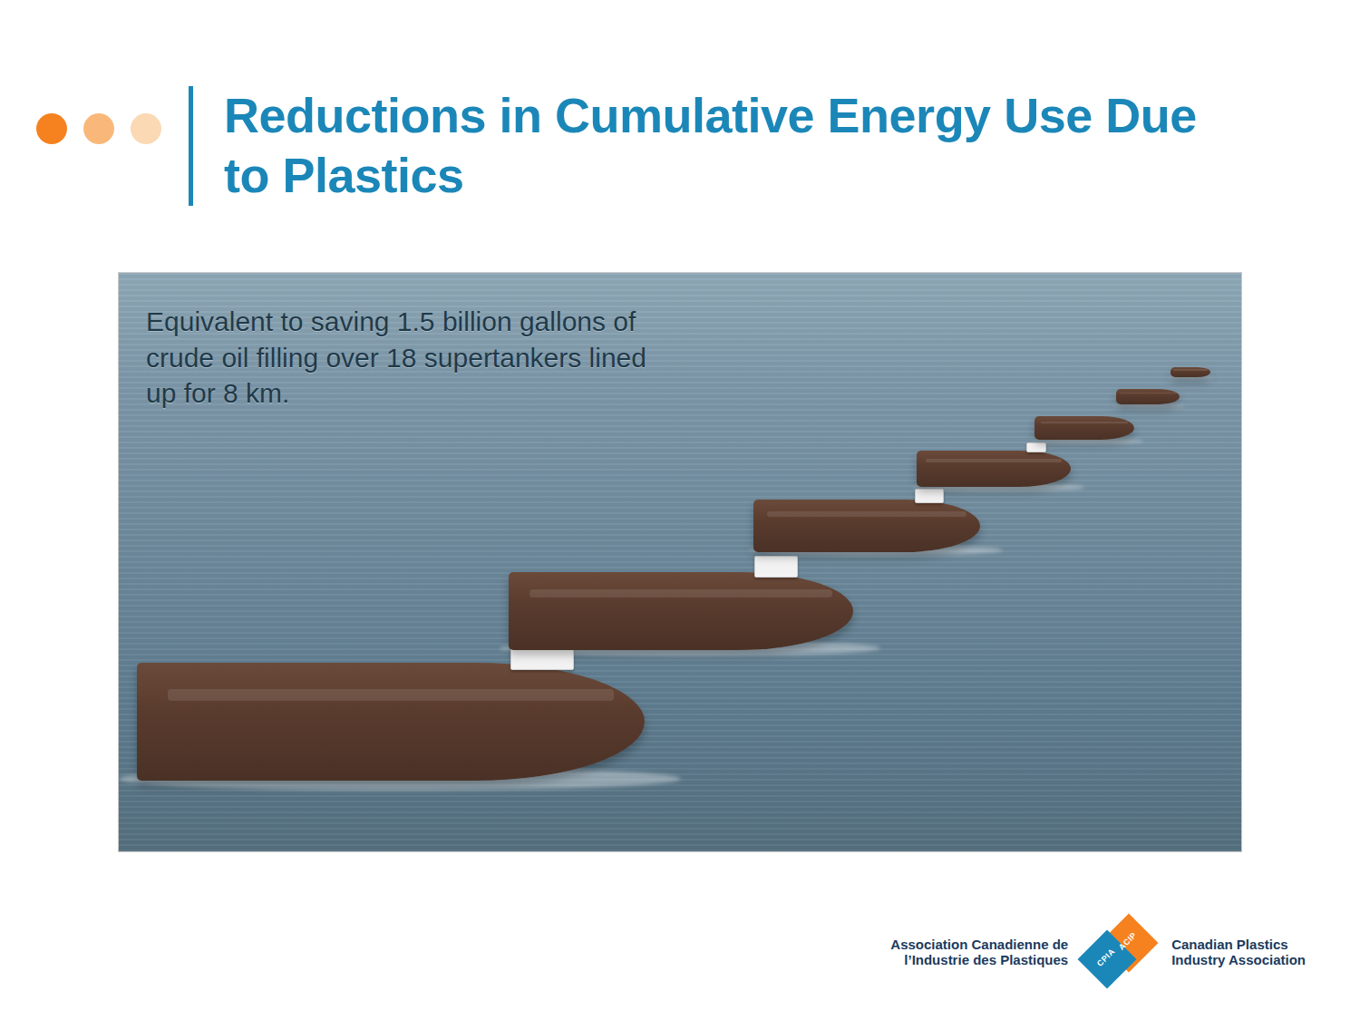Reductions in Cumulative Energy Use Due to Plastics
Equivalent to saving 1.5 billion gallons of crude oil filling over 18 supertankers lined up for 8 km.
Association Canadienne de l’Industrie des Plastiques
ACIP CPIA
Canadian Plastics Industry Association